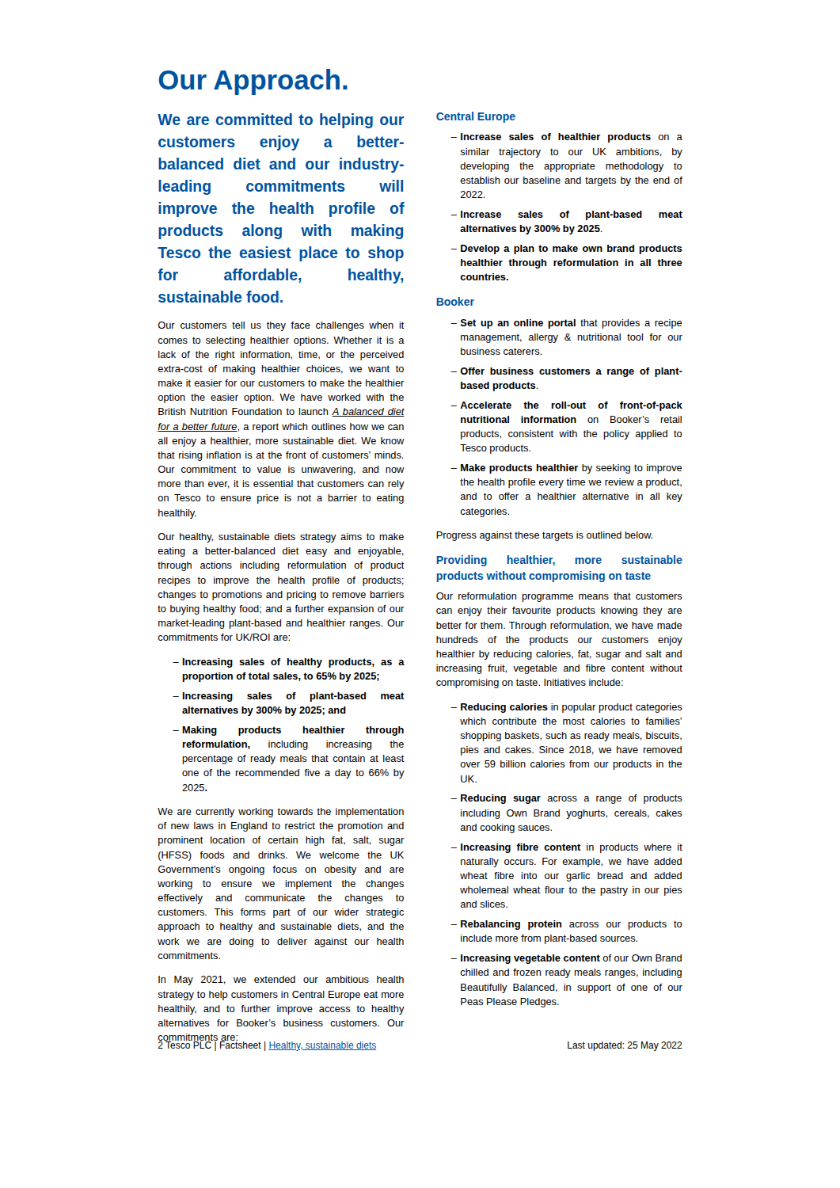Our Approach.
We are committed to helping our customers enjoy a better-balanced diet and our industry-leading commitments will improve the health profile of products along with making Tesco the easiest place to shop for affordable, healthy, sustainable food.
Our customers tell us they face challenges when it comes to selecting healthier options. Whether it is a lack of the right information, time, or the perceived extra-cost of making healthier choices, we want to make it easier for our customers to make the healthier option the easier option. We have worked with the British Nutrition Foundation to launch A balanced diet for a better future, a report which outlines how we can all enjoy a healthier, more sustainable diet. We know that rising inflation is at the front of customers’ minds. Our commitment to value is unwavering, and now more than ever, it is essential that customers can rely on Tesco to ensure price is not a barrier to eating healthily.
Our healthy, sustainable diets strategy aims to make eating a better-balanced diet easy and enjoyable, through actions including reformulation of product recipes to improve the health profile of products; changes to promotions and pricing to remove barriers to buying healthy food; and a further expansion of our market-leading plant-based and healthier ranges. Our commitments for UK/ROI are:
Increasing sales of healthy products, as a proportion of total sales, to 65% by 2025;
Increasing sales of plant-based meat alternatives by 300% by 2025; and
Making products healthier through reformulation, including increasing the percentage of ready meals that contain at least one of the recommended five a day to 66% by 2025.
We are currently working towards the implementation of new laws in England to restrict the promotion and prominent location of certain high fat, salt, sugar (HFSS) foods and drinks. We welcome the UK Government’s ongoing focus on obesity and are working to ensure we implement the changes effectively and communicate the changes to customers. This forms part of our wider strategic approach to healthy and sustainable diets, and the work we are doing to deliver against our health commitments.
In May 2021, we extended our ambitious health strategy to help customers in Central Europe eat more healthily, and to further improve access to healthy alternatives for Booker’s business customers. Our commitments are:
Central Europe
Increase sales of healthier products on a similar trajectory to our UK ambitions, by developing the appropriate methodology to establish our baseline and targets by the end of 2022.
Increase sales of plant-based meat alternatives by 300% by 2025.
Develop a plan to make own brand products healthier through reformulation in all three countries.
Booker
Set up an online portal that provides a recipe management, allergy & nutritional tool for our business caterers.
Offer business customers a range of plant-based products.
Accelerate the roll-out of front-of-pack nutritional information on Booker’s retail products, consistent with the policy applied to Tesco products.
Make products healthier by seeking to improve the health profile every time we review a product, and to offer a healthier alternative in all key categories.
Progress against these targets is outlined below.
Providing healthier, more sustainable products without compromising on taste
Our reformulation programme means that customers can enjoy their favourite products knowing they are better for them. Through reformulation, we have made hundreds of the products our customers enjoy healthier by reducing calories, fat, sugar and salt and increasing fruit, vegetable and fibre content without compromising on taste. Initiatives include:
Reducing calories in popular product categories which contribute the most calories to families’ shopping baskets, such as ready meals, biscuits, pies and cakes. Since 2018, we have removed over 59 billion calories from our products in the UK.
Reducing sugar across a range of products including Own Brand yoghurts, cereals, cakes and cooking sauces.
Increasing fibre content in products where it naturally occurs. For example, we have added wheat fibre into our garlic bread and added wholemeal wheat flour to the pastry in our pies and slices.
Rebalancing protein across our products to include more from plant-based sources.
Increasing vegetable content of our Own Brand chilled and frozen ready meals ranges, including Beautifully Balanced, in support of one of our Peas Please Pledges.
2 Tesco PLC | Factsheet | Healthy, sustainable diets
Last updated: 25 May 2022